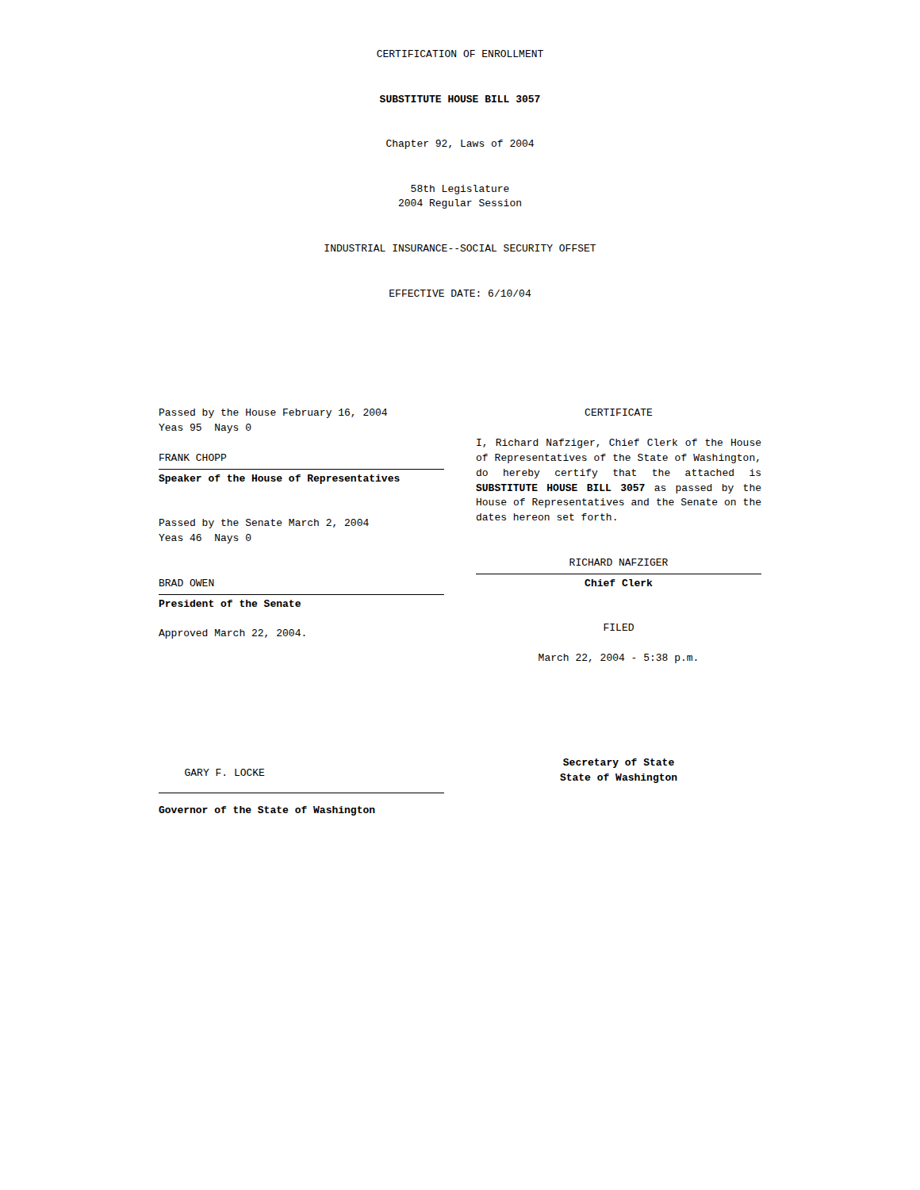CERTIFICATION OF ENROLLMENT
SUBSTITUTE HOUSE BILL 3057
Chapter 92, Laws of 2004
58th Legislature
2004 Regular Session
INDUSTRIAL INSURANCE--SOCIAL SECURITY OFFSET
EFFECTIVE DATE: 6/10/04
Passed by the House February 16, 2004
Yeas 95 Nays 0
FRANK CHOPP
Speaker of the House of Representatives
Passed by the Senate March 2, 2004
Yeas 46 Nays 0
BRAD OWEN
President of the Senate
Approved March 22, 2004.
CERTIFICATE
I, Richard Nafziger, Chief Clerk of the House of Representatives of the State of Washington, do hereby certify that the attached is SUBSTITUTE HOUSE BILL 3057 as passed by the House of Representatives and the Senate on the dates hereon set forth.
RICHARD NAFZIGER
Chief Clerk
FILED
March 22, 2004 - 5:38 p.m.
GARY F. LOCKE
Governor of the State of Washington
Secretary of State
State of Washington